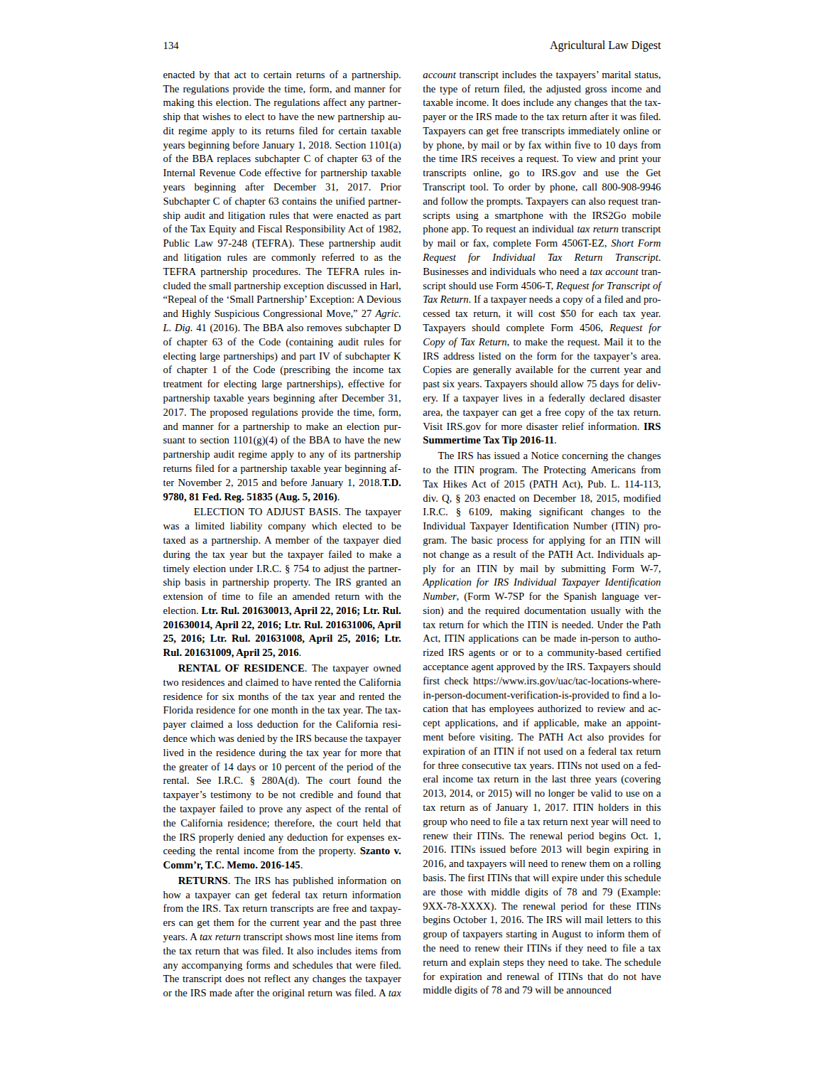134
Agricultural Law Digest
enacted by that act to certain returns of a partnership. The regulations provide the time, form, and manner for making this election. The regulations affect any partnership that wishes to elect to have the new partnership audit regime apply to its returns filed for certain taxable years beginning before January 1, 2018. Section 1101(a) of the BBA replaces subchapter C of chapter 63 of the Internal Revenue Code effective for partnership taxable years beginning after December 31, 2017. Prior Subchapter C of chapter 63 contains the unified partnership audit and litigation rules that were enacted as part of the Tax Equity and Fiscal Responsibility Act of 1982, Public Law 97-248 (TEFRA). These partnership audit and litigation rules are commonly referred to as the TEFRA partnership procedures. The TEFRA rules included the small partnership exception discussed in Harl, “Repeal of the ‘Small Partnership’ Exception: A Devious and Highly Suspicious Congressional Move,” 27 Agric. L. Dig. 41 (2016). The BBA also removes subchapter D of chapter 63 of the Code (containing audit rules for electing large partnerships) and part IV of subchapter K of chapter 1 of the Code (prescribing the income tax treatment for electing large partnerships), effective for partnership taxable years beginning after December 31, 2017. The proposed regulations provide the time, form, and manner for a partnership to make an election pursuant to section 1101(g)(4) of the BBA to have the new partnership audit regime apply to any of its partnership returns filed for a partnership taxable year beginning after November 2, 2015 and before January 1, 2018.T.D. 9780, 81 Fed. Reg. 51835 (Aug. 5, 2016).
ELECTION TO ADJUST BASIS. The taxpayer was a limited liability company which elected to be taxed as a partnership. A member of the taxpayer died during the tax year but the taxpayer failed to make a timely election under I.R.C. § 754 to adjust the partnership basis in partnership property. The IRS granted an extension of time to file an amended return with the election. Ltr. Rul. 201630013, April 22, 2016; Ltr. Rul. 201630014, April 22, 2016; Ltr. Rul. 201631006, April 25, 2016; Ltr. Rul. 201631008, April 25, 2016; Ltr. Rul. 201631009, April 25, 2016.
RENTAL OF RESIDENCE. The taxpayer owned two residences and claimed to have rented the California residence for six months of the tax year and rented the Florida residence for one month in the tax year. The taxpayer claimed a loss deduction for the California residence which was denied by the IRS because the taxpayer lived in the residence during the tax year for more that the greater of 14 days or 10 percent of the period of the rental. See I.R.C. § 280A(d). The court found the taxpayer’s testimony to be not credible and found that the taxpayer failed to prove any aspect of the rental of the California residence; therefore, the court held that the IRS properly denied any deduction for expenses exceeding the rental income from the property. Szanto v. Comm’r, T.C. Memo. 2016-145.
RETURNS. The IRS has published information on how a taxpayer can get federal tax return information from the IRS. Tax return transcripts are free and taxpayers can get them for the current year and the past three years. A tax return transcript shows most line items from the tax return that was filed. It also includes items from any accompanying forms and schedules that were filed. The transcript does not reflect any changes the taxpayer or the IRS made after the original return was filed. A tax account transcript includes the taxpayers’ marital status, the type of return filed, the adjusted gross income and taxable income. It does include any changes that the taxpayer or the IRS made to the tax return after it was filed. Taxpayers can get free transcripts immediately online or by phone, by mail or by fax within five to 10 days from the time IRS receives a request. To view and print your transcripts online, go to IRS.gov and use the Get Transcript tool. To order by phone, call 800-908-9946 and follow the prompts. Taxpayers can also request transcripts using a smartphone with the IRS2Go mobile phone app. To request an individual tax return transcript by mail or fax, complete Form 4506T-EZ, Short Form Request for Individual Tax Return Transcript. Businesses and individuals who need a tax account transcript should use Form 4506-T, Request for Transcript of Tax Return. If a taxpayer needs a copy of a filed and processed tax return, it will cost $50 for each tax year. Taxpayers should complete Form 4506, Request for Copy of Tax Return, to make the request. Mail it to the IRS address listed on the form for the taxpayer’s area. Copies are generally available for the current year and past six years. Taxpayers should allow 75 days for delivery. If a taxpayer lives in a federally declared disaster area, the taxpayer can get a free copy of the tax return. Visit IRS.gov for more disaster relief information. IRS Summertime Tax Tip 2016-11.
The IRS has issued a Notice concerning the changes to the ITIN program. The Protecting Americans from Tax Hikes Act of 2015 (PATH Act), Pub. L. 114-113, div. Q, § 203 enacted on December 18, 2015, modified I.R.C. § 6109, making significant changes to the Individual Taxpayer Identification Number (ITIN) program. The basic process for applying for an ITIN will not change as a result of the PATH Act. Individuals apply for an ITIN by mail by submitting Form W-7, Application for IRS Individual Taxpayer Identification Number, (Form W-7SP for the Spanish language version) and the required documentation usually with the tax return for which the ITIN is needed. Under the Path Act, ITIN applications can be made in-person to authorized IRS agents or or to a community-based certified acceptance agent approved by the IRS. Taxpayers should first check https://www.irs.gov/uac/tac-locations-where-in-person-document-verification-is-provided to find a location that has employees authorized to review and accept applications, and if applicable, make an appointment before visiting. The PATH Act also provides for expiration of an ITIN if not used on a federal tax return for three consecutive tax years. ITINs not used on a federal income tax return in the last three years (covering 2013, 2014, or 2015) will no longer be valid to use on a tax return as of January 1, 2017. ITIN holders in this group who need to file a tax return next year will need to renew their ITINs. The renewal period begins Oct. 1, 2016. ITINs issued before 2013 will begin expiring in 2016, and taxpayers will need to renew them on a rolling basis. The first ITINs that will expire under this schedule are those with middle digits of 78 and 79 (Example: 9XX-78-XXXX). The renewal period for these ITINs begins October 1, 2016. The IRS will mail letters to this group of taxpayers starting in August to inform them of the need to renew their ITINs if they need to file a tax return and explain steps they need to take. The schedule for expiration and renewal of ITINs that do not have middle digits of 78 and 79 will be announced